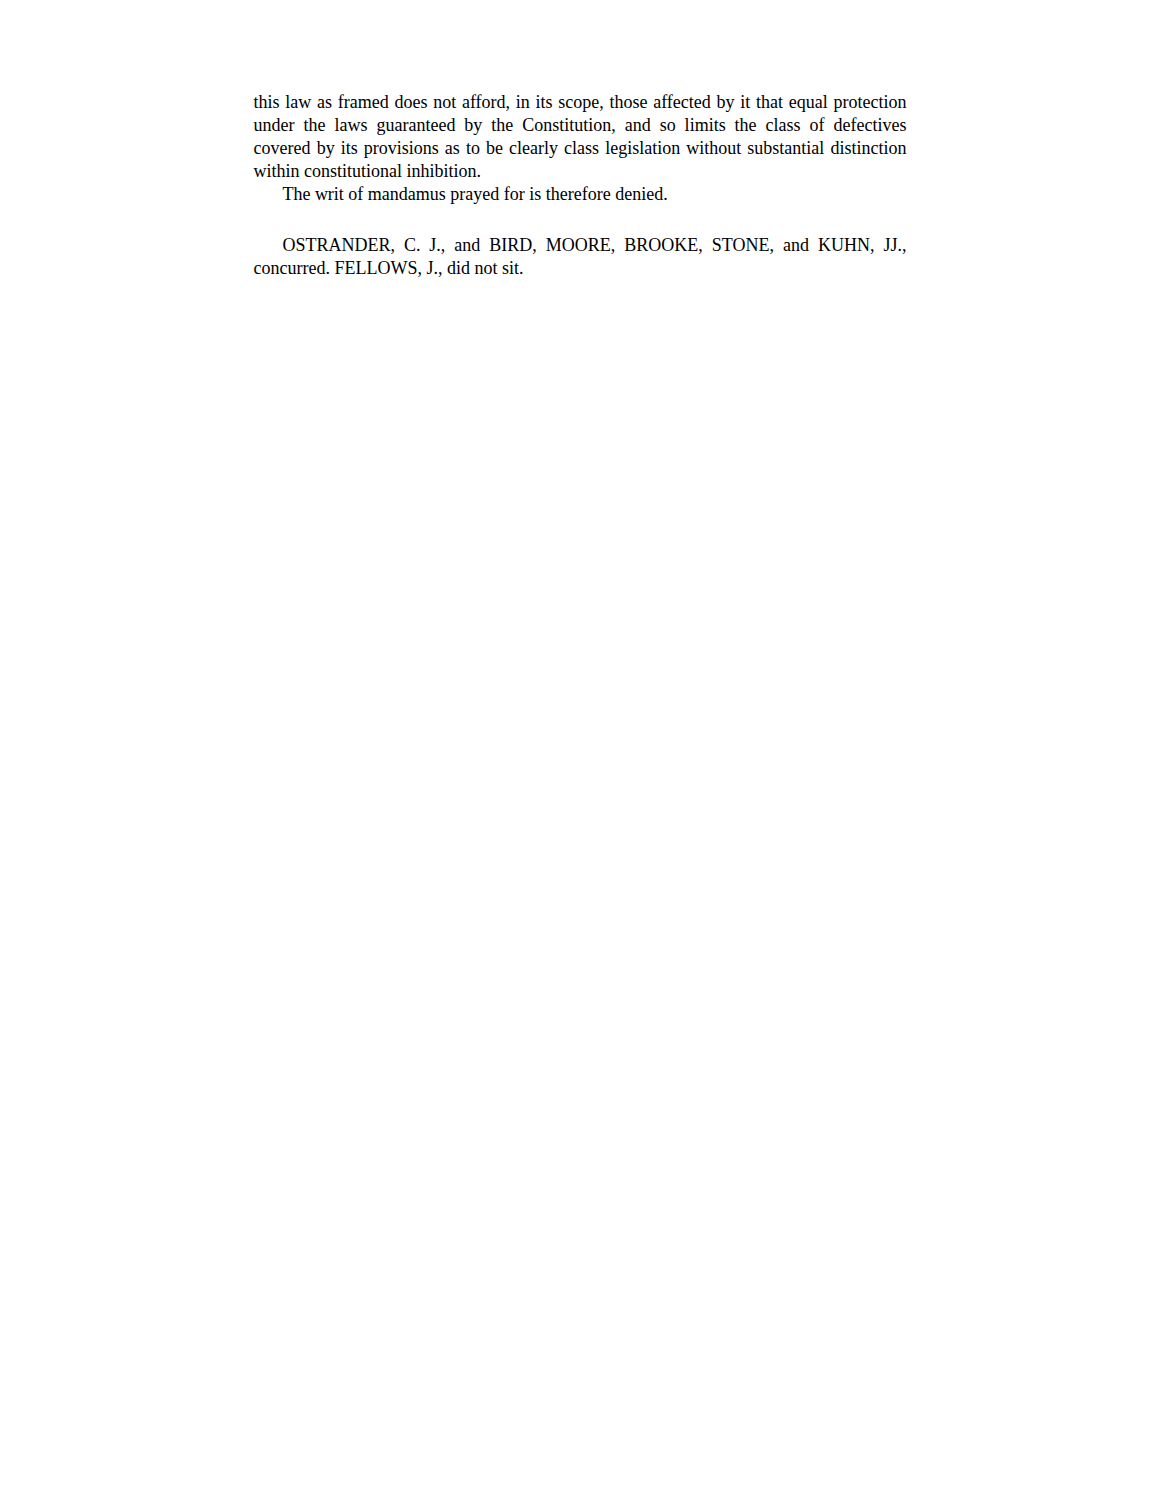this law as framed does not afford, in its scope, those affected by it that equal protection under the laws guaranteed by the Constitution, and so limits the class of defectives covered by its provisions as to be clearly class legislation without substantial distinction within constitutional inhibition.
The writ of mandamus prayed for is therefore denied.
OSTRANDER, C. J., and BIRD, MOORE, BROOKE, STONE, and KUHN, JJ., concurred. FELLOWS, J., did not sit.